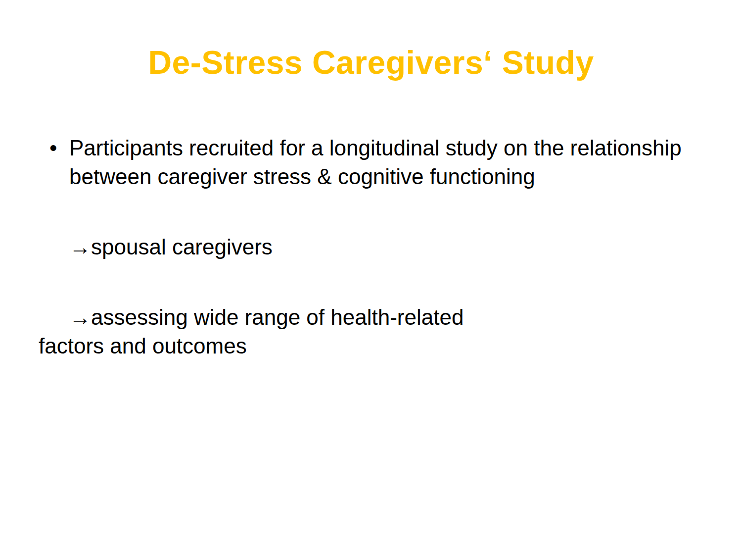De-Stress Caregivers‘ Study
Participants recruited for a longitudinal study on the relationship between caregiver stress & cognitive functioning
→spousal caregivers
→assessing wide range of health-related factors and outcomes